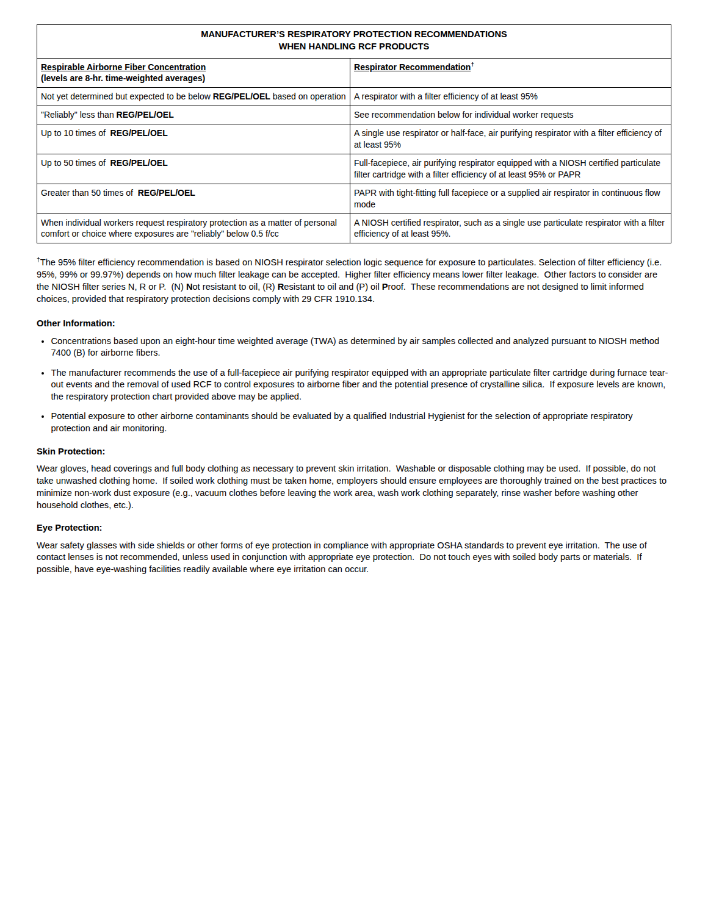MANUFACTURER’S RESPIRATORY PROTECTION RECOMMENDATIONS WHEN HANDLING RCF PRODUCTS
| Respirable Airborne Fiber Concentration (levels are 8-hr. time-weighted averages) | Respirator Recommendation † |
| --- | --- |
| Not yet determined but expected to be below REG/PEL/OEL based on operation | A respirator with a filter efficiency of at least 95% |
| "Reliably" less than REG/PEL/OEL | See recommendation below for individual worker requests |
| Up to 10 times of REG/PEL/OEL | A single use respirator or half-face, air purifying respirator with a filter efficiency of at least 95% |
| Up to 50 times of REG/PEL/OEL | Full-facepiece, air purifying respirator equipped with a NIOSH certified particulate filter cartridge with a filter efficiency of at least 95% or PAPR |
| Greater than 50 times of REG/PEL/OEL | PAPR with tight-fitting full facepiece or a supplied air respirator in continuous flow mode |
| When individual workers request respiratory protection as a matter of personal comfort or choice where exposures are "reliably" below 0.5 f/cc | A NIOSH certified respirator, such as a single use particulate respirator with a filter efficiency of at least 95%. |
†The 95% filter efficiency recommendation is based on NIOSH respirator selection logic sequence for exposure to particulates. Selection of filter efficiency (i.e. 95%, 99% or 99.97%) depends on how much filter leakage can be accepted. Higher filter efficiency means lower filter leakage. Other factors to consider are the NIOSH filter series N, R or P. (N) Not resistant to oil, (R) Resistant to oil and (P) oil Proof. These recommendations are not designed to limit informed choices, provided that respiratory protection decisions comply with 29 CFR 1910.134.
Other Information:
Concentrations based upon an eight-hour time weighted average (TWA) as determined by air samples collected and analyzed pursuant to NIOSH method 7400 (B) for airborne fibers.
The manufacturer recommends the use of a full-facepiece air purifying respirator equipped with an appropriate particulate filter cartridge during furnace tear-out events and the removal of used RCF to control exposures to airborne fiber and the potential presence of crystalline silica. If exposure levels are known, the respiratory protection chart provided above may be applied.
Potential exposure to other airborne contaminants should be evaluated by a qualified Industrial Hygienist for the selection of appropriate respiratory protection and air monitoring.
Skin Protection:
Wear gloves, head coverings and full body clothing as necessary to prevent skin irritation. Washable or disposable clothing may be used. If possible, do not take unwashed clothing home. If soiled work clothing must be taken home, employers should ensure employees are thoroughly trained on the best practices to minimize non-work dust exposure (e.g., vacuum clothes before leaving the work area, wash work clothing separately, rinse washer before washing other household clothes, etc.).
Eye Protection:
Wear safety glasses with side shields or other forms of eye protection in compliance with appropriate OSHA standards to prevent eye irritation. The use of contact lenses is not recommended, unless used in conjunction with appropriate eye protection. Do not touch eyes with soiled body parts or materials. If possible, have eye-washing facilities readily available where eye irritation can occur.